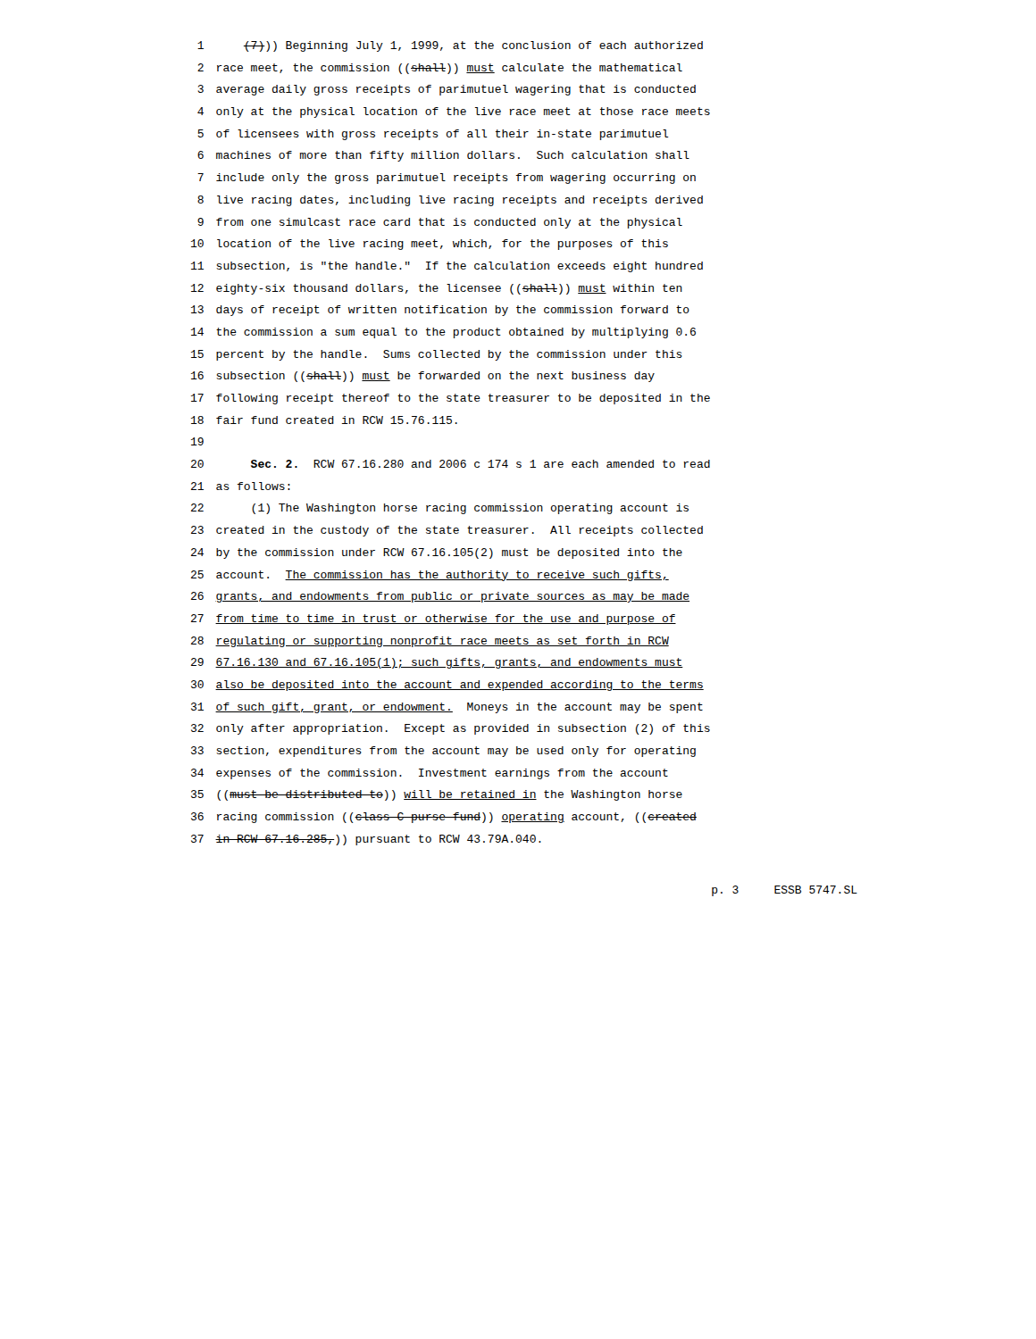(7))) Beginning July 1, 1999, at the conclusion of each authorized
race meet, the commission ((shall)) must calculate the mathematical
average daily gross receipts of parimutuel wagering that is conducted
only at the physical location of the live race meet at those race meets
of licensees with gross receipts of all their in-state parimutuel
machines of more than fifty million dollars. Such calculation shall
include only the gross parimutuel receipts from wagering occurring on
live racing dates, including live racing receipts and receipts derived
from one simulcast race card that is conducted only at the physical
location of the live racing meet, which, for the purposes of this
subsection, is "the handle." If the calculation exceeds eight hundred
eighty-six thousand dollars, the licensee ((shall)) must within ten
days of receipt of written notification by the commission forward to
the commission a sum equal to the product obtained by multiplying 0.6
percent by the handle. Sums collected by the commission under this
subsection ((shall)) must be forwarded on the next business day
following receipt thereof to the state treasurer to be deposited in the
fair fund created in RCW 15.76.115.
Sec. 2. RCW 67.16.280 and 2006 c 174 s 1 are each amended to read
as follows:
(1) The Washington horse racing commission operating account is
created in the custody of the state treasurer. All receipts collected
by the commission under RCW 67.16.105(2) must be deposited into the
account. The commission has the authority to receive such gifts,
grants, and endowments from public or private sources as may be made
from time to time in trust or otherwise for the use and purpose of
regulating or supporting nonprofit race meets as set forth in RCW
67.16.130 and 67.16.105(1); such gifts, grants, and endowments must
also be deposited into the account and expended according to the terms
of such gift, grant, or endowment. Moneys in the account may be spent
only after appropriation. Except as provided in subsection (2) of this
section, expenditures from the account may be used only for operating
expenses of the commission. Investment earnings from the account
((must be distributed to)) will be retained in the Washington horse
racing commission ((class C purse fund)) operating account, ((created
in RCW 67.16.285,)) pursuant to RCW 43.79A.040.
p. 3 ESSB 5747.SL